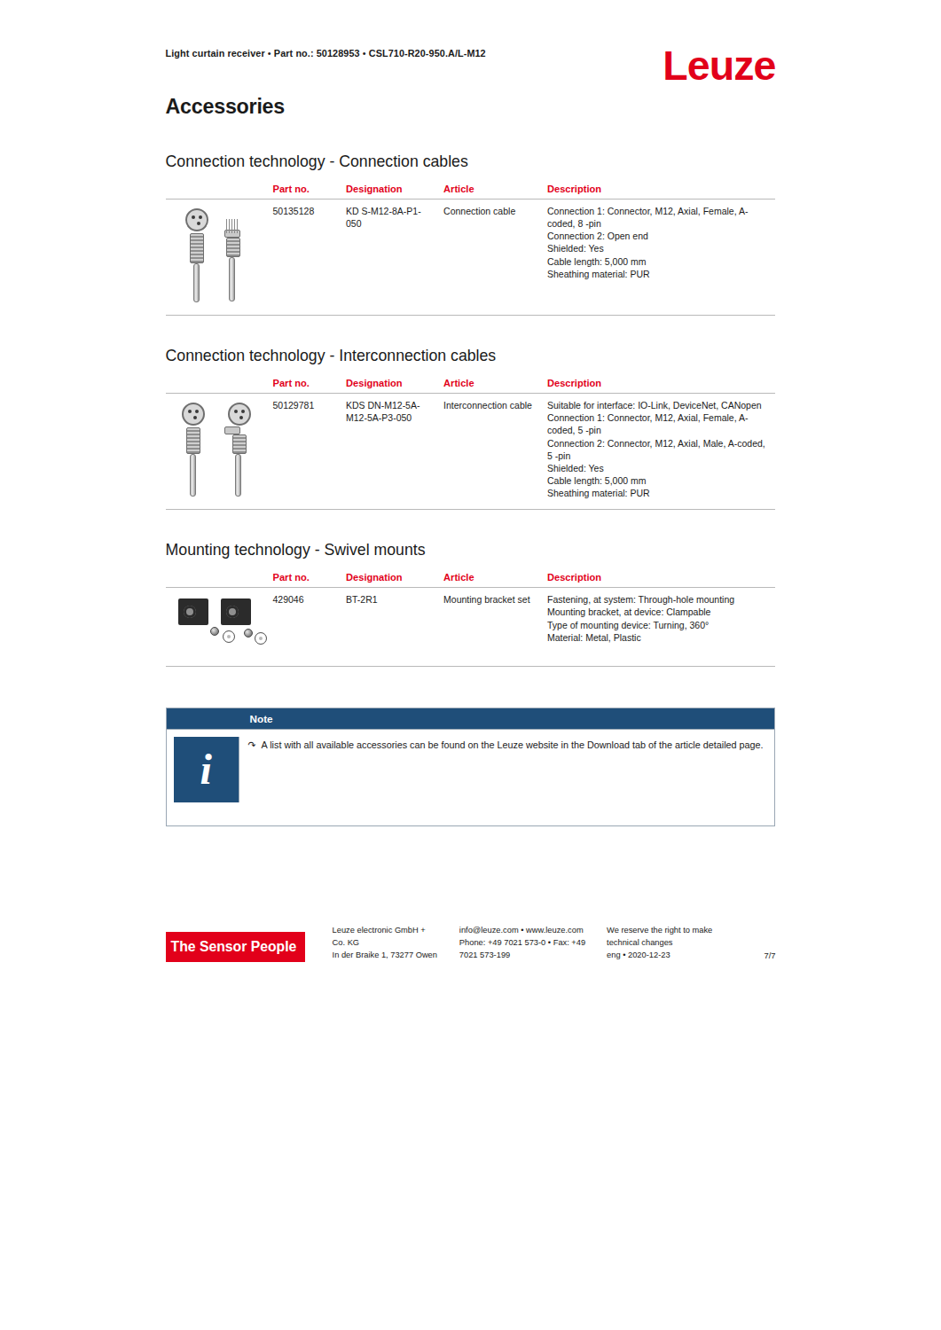Light curtain receiver • Part no.: 50128953 • CSL710-R20-950.A/L-M12
Accessories
Leuze
Connection technology - Connection cables
| | Part no. | Designation | Article | Description |
| --- | --- | --- | --- | --- |
| | 50135128 | KD S-M12-8A-P1-050 | Connection cable | Connection 1: Connector, M12, Axial, Female, A-coded, 8 -pin Connection 2: Open end Shielded: Yes Cable length: 5,000 mm Sheathing material: PUR |
Connection technology - Interconnection cables
| | Part no. | Designation | Article | Description |
| --- | --- | --- | --- | --- |
| | 50129781 | KDS DN-M12-5A- M12-5A-P3-050 | Interconnection cable | Suitable for interface: IO-Link, DeviceNet, CANopen Connection 1: Connector, M12, Axial, Female, A-coded, 5 -pin Connection 2: Connector, M12, Axial, Male, A-coded, 5 -pin Shielded: Yes Cable length: 5,000 mm Sheathing material: PUR |
Mounting technology - Swivel mounts
| | Part no. | Designation | Article | Description |
| --- | --- | --- | --- | --- |
| | 429046 | BT-2R1 | Mounting bracket set | Fastening, at system: Through-hole mounting Mounting bracket, at device: Clampable Type of mounting device: Turning, 360° Material: Metal, Plastic |
Note
i
↷A list with all available accessories can be found on the Leuze website in the Download tab of the article detailed page.
The Sensor People
Leuze electronic GmbH + Co. KG In der Braike 1, 73277 Owen
info@leuze.com • www.leuze.com Phone: +49 7021 573-0 • Fax: +49 7021 573-199
We reserve the right to make technical changes eng • 2020-12-23
7/7